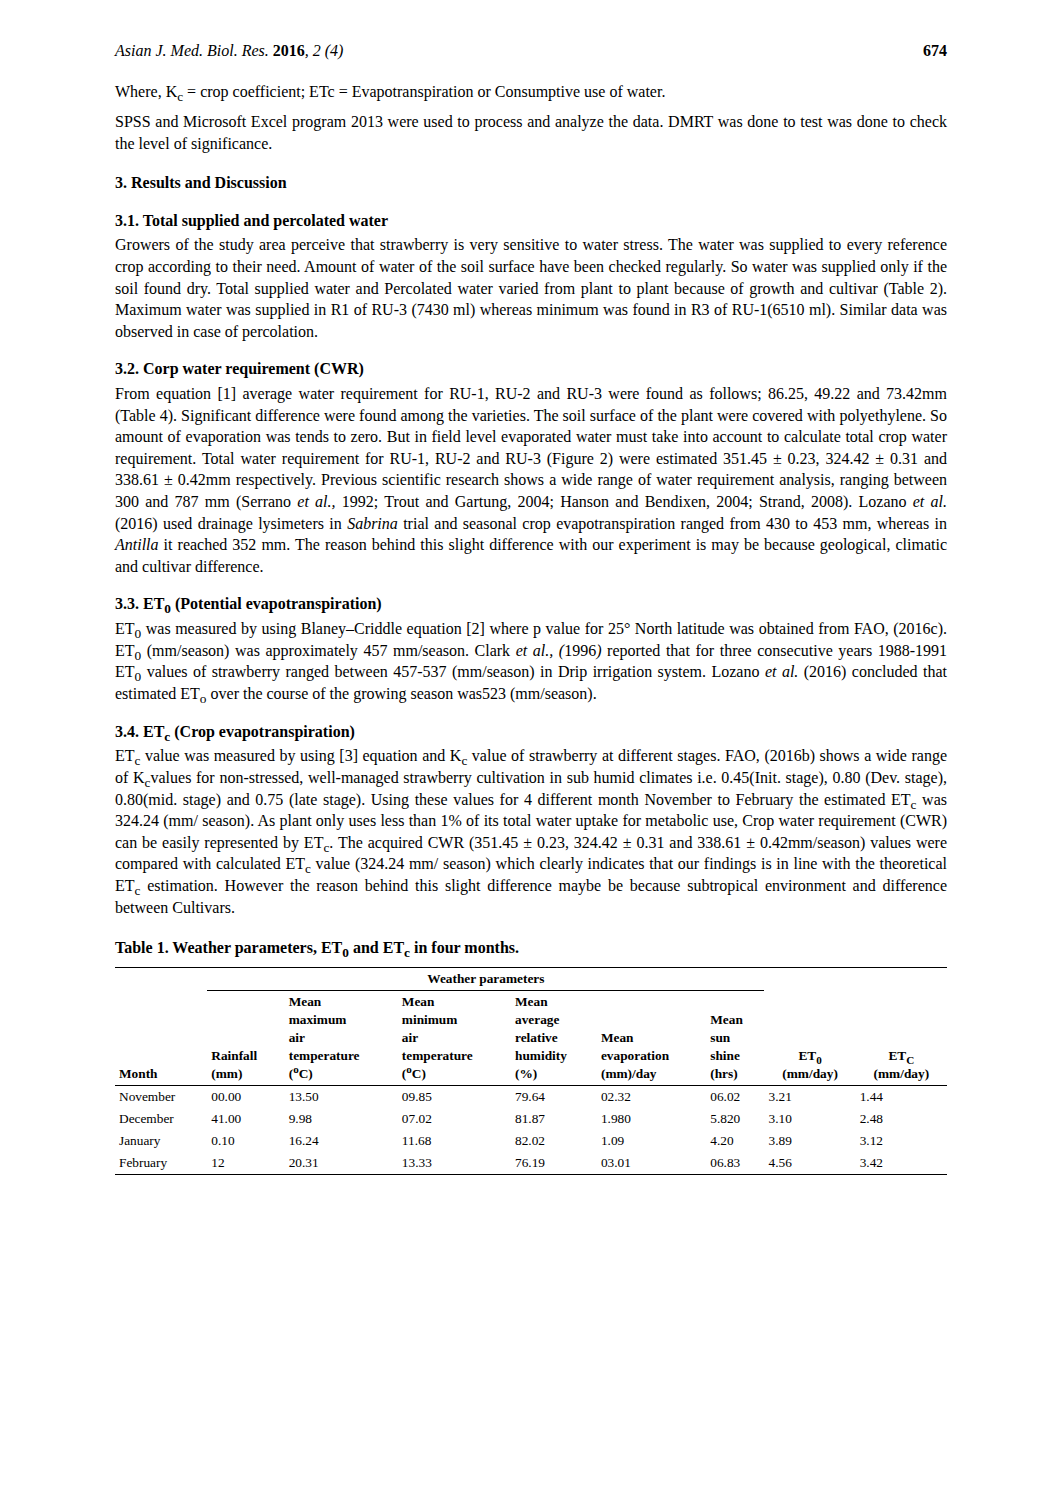Asian J. Med. Biol. Res. 2016, 2 (4)
674
Where, Kc = crop coefficient; ETc = Evapotranspiration or Consumptive use of water.
SPSS and Microsoft Excel program 2013 were used to process and analyze the data. DMRT was done to test was done to check the level of significance.
3. Results and Discussion
3.1. Total supplied and percolated water
Growers of the study area perceive that strawberry is very sensitive to water stress. The water was supplied to every reference crop according to their need. Amount of water of the soil surface have been checked regularly. So water was supplied only if the soil found dry. Total supplied water and Percolated water varied from plant to plant because of growth and cultivar (Table 2). Maximum water was supplied in R1 of RU-3 (7430 ml) whereas minimum was found in R3 of RU-1(6510 ml). Similar data was observed in case of percolation.
3.2. Corp water requirement (CWR)
From equation [1] average water requirement for RU-1, RU-2 and RU-3 were found as follows; 86.25, 49.22 and 73.42mm (Table 4). Significant difference were found among the varieties. The soil surface of the plant were covered with polyethylene. So amount of evaporation was tends to zero. But in field level evaporated water must take into account to calculate total crop water requirement. Total water requirement for RU-1, RU-2 and RU-3 (Figure 2) were estimated 351.45 ± 0.23, 324.42 ± 0.31 and 338.61 ± 0.42mm respectively. Previous scientific research shows a wide range of water requirement analysis, ranging between 300 and 787 mm (Serrano et al., 1992; Trout and Gartung, 2004; Hanson and Bendixen, 2004; Strand, 2008). Lozano et al. (2016) used drainage lysimeters in Sabrina trial and seasonal crop evapotranspiration ranged from 430 to 453 mm, whereas in Antilla it reached 352 mm. The reason behind this slight difference with our experiment is may be because geological, climatic and cultivar difference.
3.3. ET0 (Potential evapotranspiration)
ET0 was measured by using Blaney–Criddle equation [2] where p value for 25° North latitude was obtained from FAO, (2016c). ET0 (mm/season) was approximately 457 mm/season. Clark et al., (1996) reported that for three consecutive years 1988-1991 ET0 values of strawberry ranged between 457-537 (mm/season) in Drip irrigation system. Lozano et al. (2016) concluded that estimated ETo over the course of the growing season was523 (mm/season).
3.4. ETc (Crop evapotranspiration)
ETc value was measured by using [3] equation and Kc value of strawberry at different stages. FAO, (2016b) shows a wide range of Kcvalues for non-stressed, well-managed strawberry cultivation in sub humid climates i.e. 0.45(Init. stage), 0.80 (Dev. stage), 0.80(mid. stage) and 0.75 (late stage). Using these values for 4 different month November to February the estimated ETc was 324.24 (mm/ season). As plant only uses less than 1% of its total water uptake for metabolic use, Crop water requirement (CWR) can be easily represented by ETc. The acquired CWR (351.45 ± 0.23, 324.42 ± 0.31 and 338.61 ± 0.42mm/season) values were compared with calculated ETc value (324.24 mm/ season) which clearly indicates that our findings is in line with the theoretical ETc estimation. However the reason behind this slight difference maybe be because subtropical environment and difference between Cultivars.
Table 1. Weather parameters, ET 0 and ET c in four months.
| Month | Weather parameters | ET 0 (mm/day) | ET C (mm/day) |
| --- | --- | --- | --- |
| Rainfall (mm) | Mean maximum air temperature ( o C) | Mean minimum air temperature ( o C) | Mean average relative humidity (%) | Mean evaporation (mm)/day | Mean sun shine (hrs) |
| November | 00.00 | 13.50 | 09.85 | 79.64 | 02.32 | 06.02 | 3.21 | 1.44 |
| December | 41.00 | 9.98 | 07.02 | 81.87 | 1.980 | 5.820 | 3.10 | 2.48 |
| January | 0.10 | 16.24 | 11.68 | 82.02 | 1.09 | 4.20 | 3.89 | 3.12 |
| February | 12 | 20.31 | 13.33 | 76.19 | 03.01 | 06.83 | 4.56 | 3.42 |